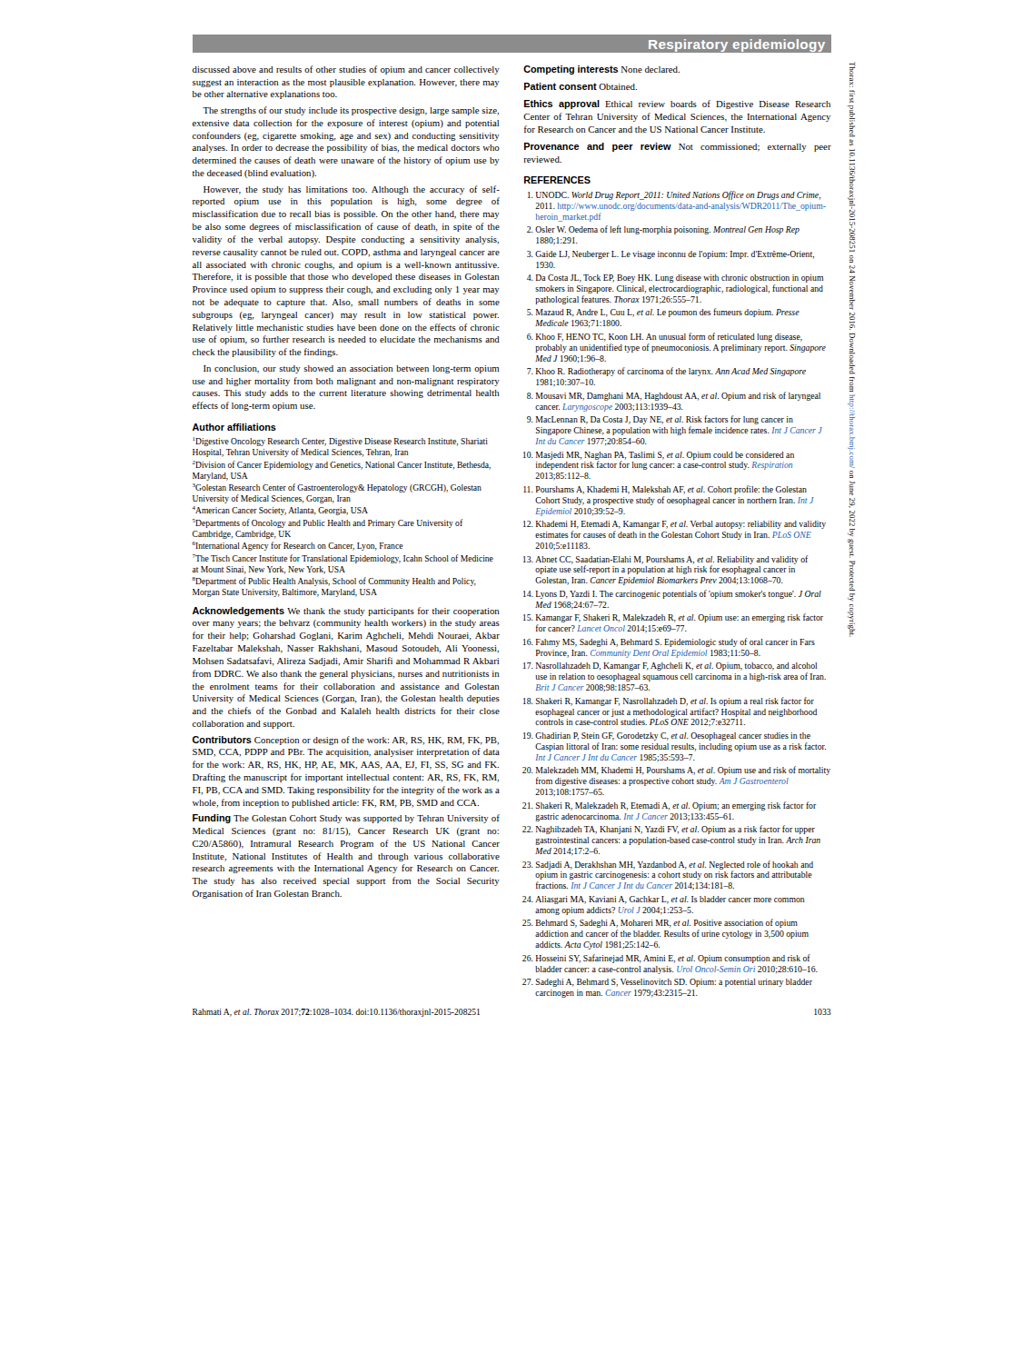Respiratory epidemiology
discussed above and results of other studies of opium and cancer collectively suggest an interaction as the most plausible explanation. However, there may be other alternative explanations too.
The strengths of our study include its prospective design, large sample size, extensive data collection for the exposure of interest (opium) and potential confounders (eg, cigarette smoking, age and sex) and conducting sensitivity analyses. In order to decrease the possibility of bias, the medical doctors who determined the causes of death were unaware of the history of opium use by the deceased (blind evaluation).
However, the study has limitations too. Although the accuracy of self-reported opium use in this population is high, some degree of misclassification due to recall bias is possible. On the other hand, there may be also some degrees of misclassification of cause of death, in spite of the validity of the verbal autopsy. Despite conducting a sensitivity analysis, reverse causality cannot be ruled out. COPD, asthma and laryngeal cancer are all associated with chronic coughs, and opium is a well-known antitussive. Therefore, it is possible that those who developed these diseases in Golestan Province used opium to suppress their cough, and excluding only 1 year may not be adequate to capture that. Also, small numbers of deaths in some subgroups (eg, laryngeal cancer) may result in low statistical power. Relatively little mechanistic studies have been done on the effects of chronic use of opium, so further research is needed to elucidate the mechanisms and check the plausibility of the findings.
In conclusion, our study showed an association between long-term opium use and higher mortality from both malignant and non-malignant respiratory causes. This study adds to the current literature showing detrimental health effects of long-term opium use.
Author affiliations
1Digestive Oncology Research Center, Digestive Disease Research Institute, Shariati Hospital, Tehran University of Medical Sciences, Tehran, Iran
2Division of Cancer Epidemiology and Genetics, National Cancer Institute, Bethesda, Maryland, USA
3Golestan Research Center of Gastroenterology& Hepatology (GRCGH), Golestan University of Medical Sciences, Gorgan, Iran
4American Cancer Society, Atlanta, Georgia, USA
5Departments of Oncology and Public Health and Primary Care University of Cambridge, Cambridge, UK
6International Agency for Research on Cancer, Lyon, France
7The Tisch Cancer Institute for Translational Epidemiology, Icahn School of Medicine at Mount Sinai, New York, New York, USA
8Department of Public Health Analysis, School of Community Health and Policy, Morgan State University, Baltimore, Maryland, USA
Acknowledgements We thank the study participants for their cooperation over many years; the behvarz (community health workers) in the study areas for their help; Goharshad Goglani, Karim Aghcheli, Mehdi Nouraei, Akbar Fazeltabar Malekshah, Nasser Rakhshani, Masoud Sotoudeh, Ali Yoonessi, Mohsen Sadatsafavi, Alireza Sadjadi, Amir Sharifi and Mohammad R Akbari from DDRC. We also thank the general physicians, nurses and nutritionists in the enrolment teams for their collaboration and assistance and Golestan University of Medical Sciences (Gorgan, Iran), the Golestan health deputies and the chiefs of the Gonbad and Kalaleh health districts for their close collaboration and support.
Contributors Conception or design of the work: AR, RS, HK, RM, FK, PB, SMD, CCA, PDPP and PBr. The acquisition, analysiser interpretation of data for the work: AR, RS, HK, HP, AE, MK, AAS, AA, EJ, FI, SS, SG and FK. Drafting the manuscript for important intellectual content: AR, RS, FK, RM, FI, PB, CCA and SMD. Taking responsibility for the integrity of the work as a whole, from inception to published article: FK, RM, PB, SMD and CCA.
Funding The Golestan Cohort Study was supported by Tehran University of Medical Sciences (grant no: 81/15), Cancer Research UK (grant no: C20/A5860), Intramural Research Program of the US National Cancer Institute, National Institutes of Health and through various collaborative research agreements with the International Agency for Research on Cancer. The study has also received special support from the Social Security Organisation of Iran Golestan Branch.
Competing interests None declared.
Patient consent Obtained.
Ethics approval Ethical review boards of Digestive Disease Research Center of Tehran University of Medical Sciences, the International Agency for Research on Cancer and the US National Cancer Institute.
Provenance and peer review Not commissioned; externally peer reviewed.
REFERENCES
UNODC. World Drug Report_2011: United Nations Office on Drugs and Crime, 2011. http://www.unodc.org/documents/data-and-analysis/WDR2011/The_opium-heroin_market.pdf
Osler W. Oedema of left lung-morphia poisoning. Montreal Gen Hosp Rep 1880;1:291.
Gaide LJ, Neuberger L. Le visage inconnu de l'opium: Impr. d'Extrême-Orient, 1930.
Da Costa JL, Tock EP, Boey HK. Lung disease with chronic obstruction in opium smokers in Singapore. Clinical, electrocardiographic, radiological, functional and pathological features. Thorax 1971;26:555–71.
Mazaud R, Andre L, Cuu L, et al. Le poumon des fumeurs dopium. Presse Medicale 1963;71:1800.
Khoo F, HENO TC, Koon LH. An unusual form of reticulated lung disease, probably an unidentified type of pneumoconiosis. A preliminary report. Singapore Med J 1960;1:96–8.
Khoo R. Radiotherapy of carcinoma of the larynx. Ann Acad Med Singapore 1981;10:307–10.
Mousavi MR, Damghani MA, Haghdoust AA, et al. Opium and risk of laryngeal cancer. Laryngoscope 2003;113:1939–43.
MacLennan R, Da Costa J, Day NE, et al. Risk factors for lung cancer in Singapore Chinese, a population with high female incidence rates. Int J Cancer J Int du Cancer 1977;20:854–60.
Masjedi MR, Naghan PA, Taslimi S, et al. Opium could be considered an independent risk factor for lung cancer: a case-control study. Respiration 2013;85:112–8.
Pourshams A, Khademi H, Malekshah AF, et al. Cohort profile: the Golestan Cohort Study, a prospective study of oesophageal cancer in northern Iran. Int J Epidemiol 2010;39:52–9.
Khademi H, Etemadi A, Kamangar F, et al. Verbal autopsy: reliability and validity estimates for causes of death in the Golestan Cohort Study in Iran. PLoS ONE 2010;5:e11183.
Abnet CC, Saadatian-Elahi M, Pourshams A, et al. Reliability and validity of opiate use self-report in a population at high risk for esophageal cancer in Golestan, Iran. Cancer Epidemiol Biomarkers Prev 2004;13:1068–70.
Lyons D, Yazdi I. The carcinogenic potentials of 'opium smoker's tongue'. J Oral Med 1968;24:67–72.
Kamangar F, Shakeri R, Malekzadeh R, et al. Opium use: an emerging risk factor for cancer? Lancet Oncol 2014;15:e69–77.
Fahmy MS, Sadeghi A, Behmard S. Epidemiologic study of oral cancer in Fars Province, Iran. Community Dent Oral Epidemiol 1983;11:50–8.
Nasrollahzadeh D, Kamangar F, Aghcheli K, et al. Opium, tobacco, and alcohol use in relation to oesophageal squamous cell carcinoma in a high-risk area of Iran. Brit J Cancer 2008;98:1857–63.
Shakeri R, Kamangar F, Nasrollahzadeh D, et al. Is opium a real risk factor for esophageal cancer or just a methodological artifact? Hospital and neighborhood controls in case-control studies. PLoS ONE 2012;7:e32711.
Ghadirian P, Stein GF, Gorodetzky C, et al. Oesophageal cancer studies in the Caspian littoral of Iran: some residual results, including opium use as a risk factor. Int J Cancer J Int du Cancer 1985;35:593–7.
Malekzadeh MM, Khademi H, Pourshams A, et al. Opium use and risk of mortality from digestive diseases: a prospective cohort study. Am J Gastroenterol 2013;108:1757–65.
Shakeri R, Malekzadeh R, Etemadi A, et al. Opium; an emerging risk factor for gastric adenocarcinoma. Int J Cancer 2013;133:455–61.
Naghibzadeh TA, Khanjani N, Yazdi FV, et al. Opium as a risk factor for upper gastrointestinal cancers: a population-based case-control study in Iran. Arch Iran Med 2014;17:2–6.
Sadjadi A, Derakhshan MH, Yazdanbod A, et al. Neglected role of hookah and opium in gastric carcinogenesis: a cohort study on risk factors and attributable fractions. Int J Cancer J Int du Cancer 2014;134:181–8.
Aliasgari MA, Kaviani A, Gachkar L, et al. Is bladder cancer more common among opium addicts? Urol J 2004;1:253–5.
Behmard S, Sadeghi A, Mohareri MR, et al. Positive association of opium addiction and cancer of the bladder. Results of urine cytology in 3,500 opium addicts. Acta Cytol 1981;25:142–6.
Hosseini SY, Safarinejad MR, Amini E, et al. Opium consumption and risk of bladder cancer: a case-control analysis. Urol Oncol-Semin Ori 2010;28:610–16.
Sadeghi A, Behmard S, Vesselinovitch SD. Opium: a potential urinary bladder carcinogen in man. Cancer 1979;43:2315–21.
Rahmati A, et al. Thorax 2017;72:1028–1034. doi:10.1136/thoraxjnl-2015-208251
1033
Thorax: first published as 10.1136/thoraxjnl-2015-208251 on 24 November 2016. Downloaded from http://thorax.bmj.com/ on June 29, 2022 by guest. Protected by copyright.